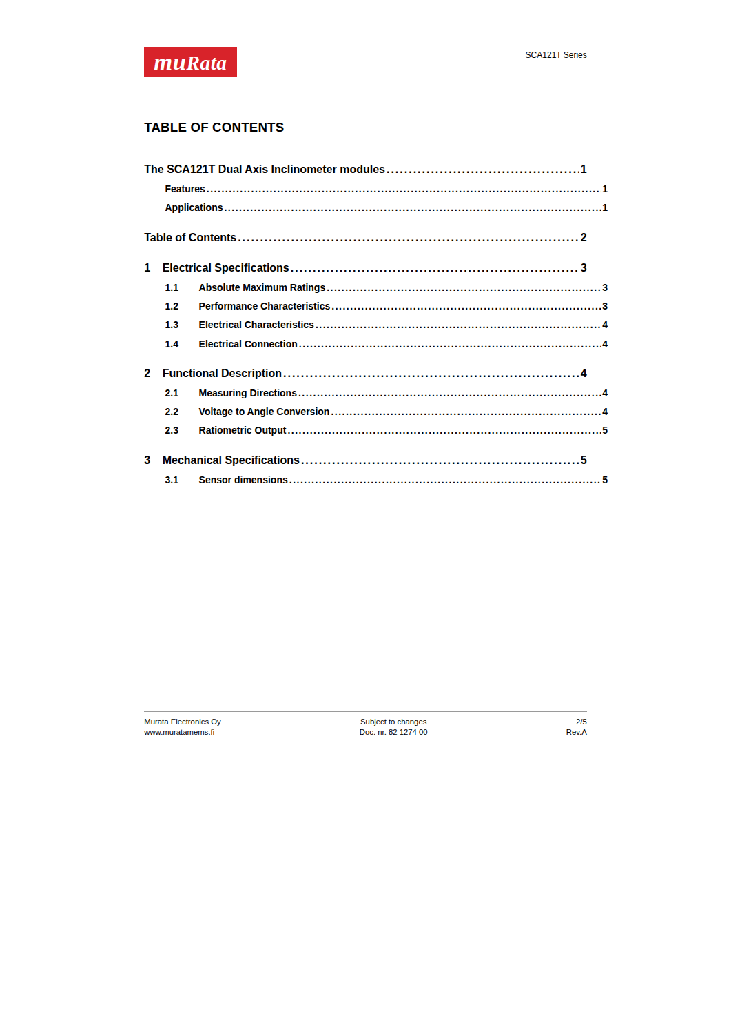mu Rata
SCA121T Series
TABLE OF CONTENTS
The SCA121T Dual Axis Inclinometer modules ................................................................................................................................................. 1
Features ................................................................................................................................................. 1
Applications ................................................................................................................................................. 1
Table of Contents ................................................................................................................................................. 2
1 Electrical Specifications ................................................................................................................................................. 3
1.1 Absolute Maximum Ratings ................................................................................................................................................. 3
1.2 Performance Characteristics ................................................................................................................................................. 3
1.3 Electrical Characteristics ................................................................................................................................................. 4
1.4 Electrical Connection ................................................................................................................................................. 4
2 Functional Description ................................................................................................................................................. 4
2.1 Measuring Directions ................................................................................................................................................. 4
2.2 Voltage to Angle Conversion ................................................................................................................................................. 4
2.3 Ratiometric Output ................................................................................................................................................. 5
3 Mechanical Specifications ................................................................................................................................................. 5
3.1 Sensor dimensions ................................................................................................................................................. 5
Murata Electronics Oy
www.muratamems.fi
Subject to changes
Doc. nr. 82 1274 00
2/5
Rev.A